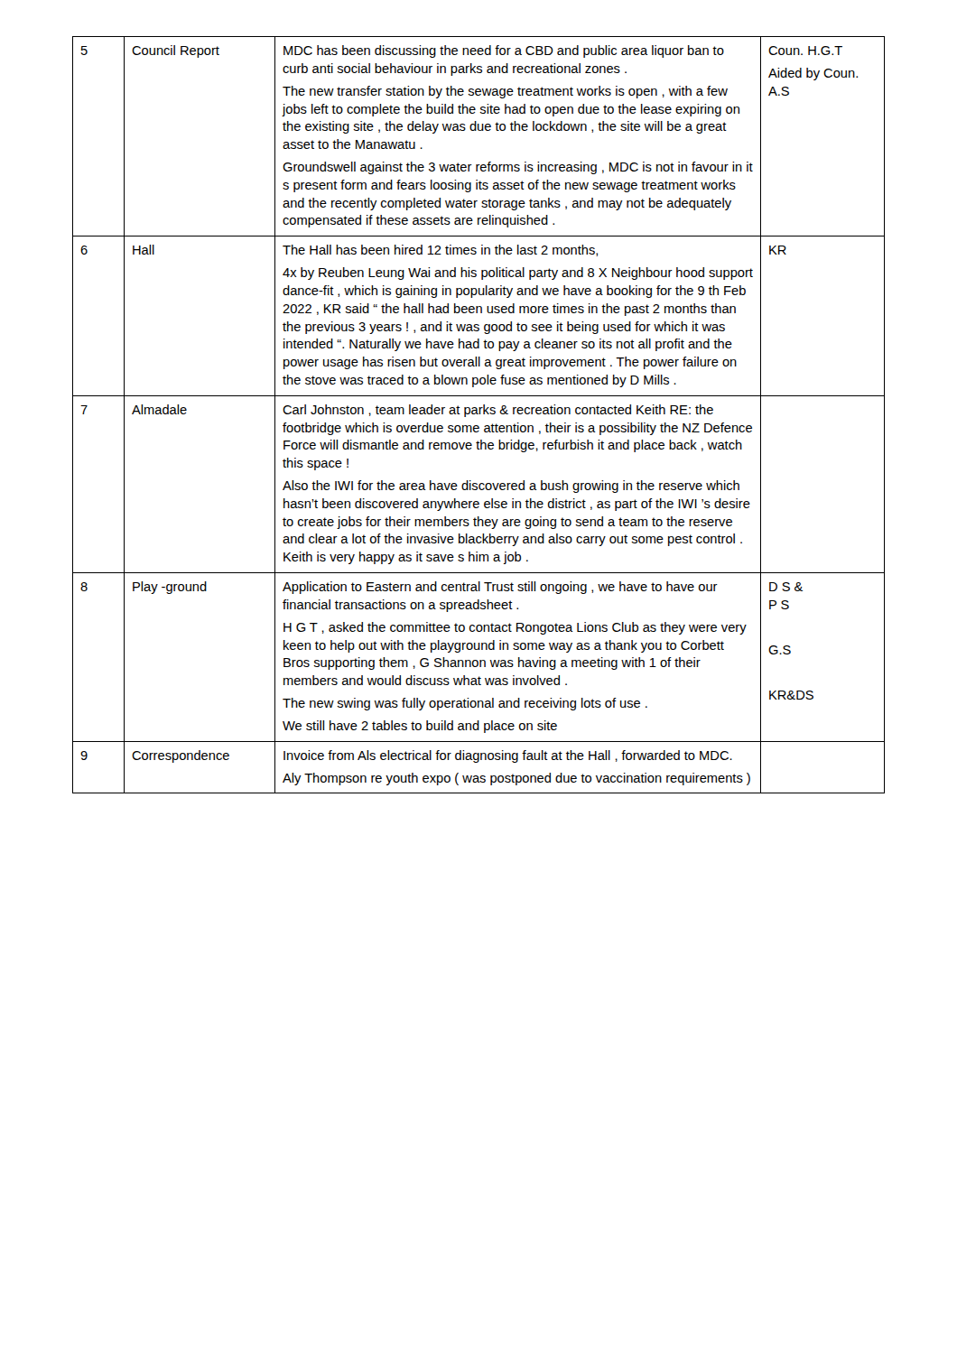| 5 | Council Report | MDC has been discussing the need for a CBD and public area liquor ban to curb anti social behaviour in parks and recreational zones . The new transfer station by the sewage treatment works is open , with a few jobs left to complete the build the site had to open due to the lease expiring on the existing site , the delay was due to the lockdown , the site will be a great asset to the Manawatu . Groundswell against the 3 water reforms is increasing , MDC is not in favour in it s present form and fears loosing its asset of the new sewage treatment works and the recently completed water storage tanks , and may not be adequately compensated if these assets are relinquished . | Coun. H.G.T Aided by Coun. A.S |
| 6 | Hall | The Hall has been hired 12 times in the last 2 months, 4x by Reuben Leung Wai and his political party and 8 X Neighbour hood support dance-fit , which is gaining in popularity and we have a booking for the 9 th Feb 2022 , KR said “ the hall had been used more times in the past 2 months than the previous 3 years ! , and it was good to see it being used for which it was intended “. Naturally we have had to pay a cleaner so its not all profit and the power usage has risen but overall a great improvement . The power failure on the stove was traced to a blown pole fuse as mentioned by D Mills . | KR |
| 7 | Almadale | Carl Johnston , team leader at parks & recreation contacted Keith RE: the footbridge which is overdue some attention , their is a possibility the NZ Defence Force will dismantle and remove the bridge, refurbish it and place back , watch this space ! Also the IWI for the area have discovered a bush growing in the reserve which hasn’t been discovered anywhere else in the district , as part of the IWI ’s desire to create jobs for their members they are going to send a team to the reserve and clear a lot of the invasive blackberry and also carry out some pest control . Keith is very happy as it save s him a job . | |
| 8 | Play -ground | Application to Eastern and central Trust still ongoing , we have to have our financial transactions on a spreadsheet . H G T , asked the committee to contact Rongotea Lions Club as they were very keen to help out with the playground in some way as a thank you to Corbett Bros supporting them , G Shannon was having a meeting with 1 of their members and would discuss what was involved . The new swing was fully operational and receiving lots of use . We still have 2 tables to build and place on site | D S & P S G.S KR&DS |
| 9 | Correspondence | Invoice from Als electrical for diagnosing fault at the Hall , forwarded to MDC. Aly Thompson re youth expo ( was postponed due to vaccination requirements ) | |